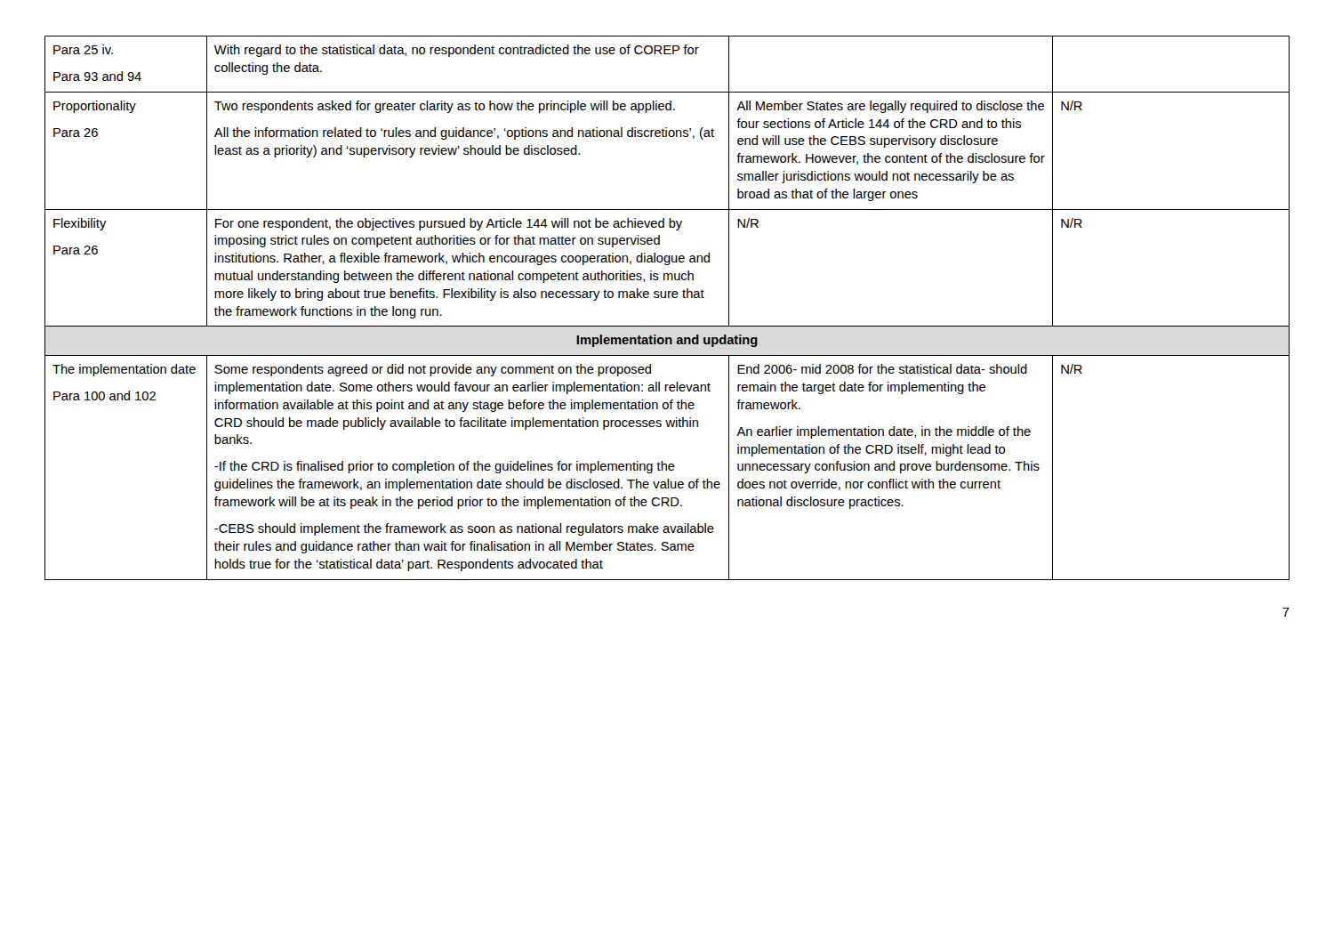| Para 25 iv. Para 93 and 94 | With regard to the statistical data, no respondent contradicted the use of COREP for collecting the data. | | |
| Proportionality Para 26 | Two respondents asked for greater clarity as to how the principle will be applied. All the information related to ‘rules and guidance’, ‘options and national discretions’, (at least as a priority) and ‘supervisory review’ should be disclosed. | All Member States are legally required to disclose the four sections of Article 144 of the CRD and to this end will use the CEBS supervisory disclosure framework. However, the content of the disclosure for smaller jurisdictions would not necessarily be as broad as that of the larger ones | N/R |
| Flexibility Para 26 | For one respondent, the objectives pursued by Article 144 will not be achieved by imposing strict rules on competent authorities or for that matter on supervised institutions. Rather, a flexible framework, which encourages cooperation, dialogue and mutual understanding between the different national competent authorities, is much more likely to bring about true benefits. Flexibility is also necessary to make sure that the framework functions in the long run. | N/R | N/R |
| Implementation and updating |
| The implementation date Para 100 and 102 | Some respondents agreed or did not provide any comment on the proposed implementation date. Some others would favour an earlier implementation: all relevant information available at this point and at any stage before the implementation of the CRD should be made publicly available to facilitate implementation processes within banks. -If the CRD is finalised prior to completion of the guidelines for implementing the guidelines the framework, an implementation date should be disclosed. The value of the framework will be at its peak in the period prior to the implementation of the CRD. -CEBS should implement the framework as soon as national regulators make available their rules and guidance rather than wait for finalisation in all Member States. Same holds true for the ‘statistical data’ part. Respondents advocated that | End 2006- mid 2008 for the statistical data- should remain the target date for implementing the framework. An earlier implementation date, in the middle of the implementation of the CRD itself, might lead to unnecessary confusion and prove burdensome. This does not override, nor conflict with the current national disclosure practices. | N/R |
7